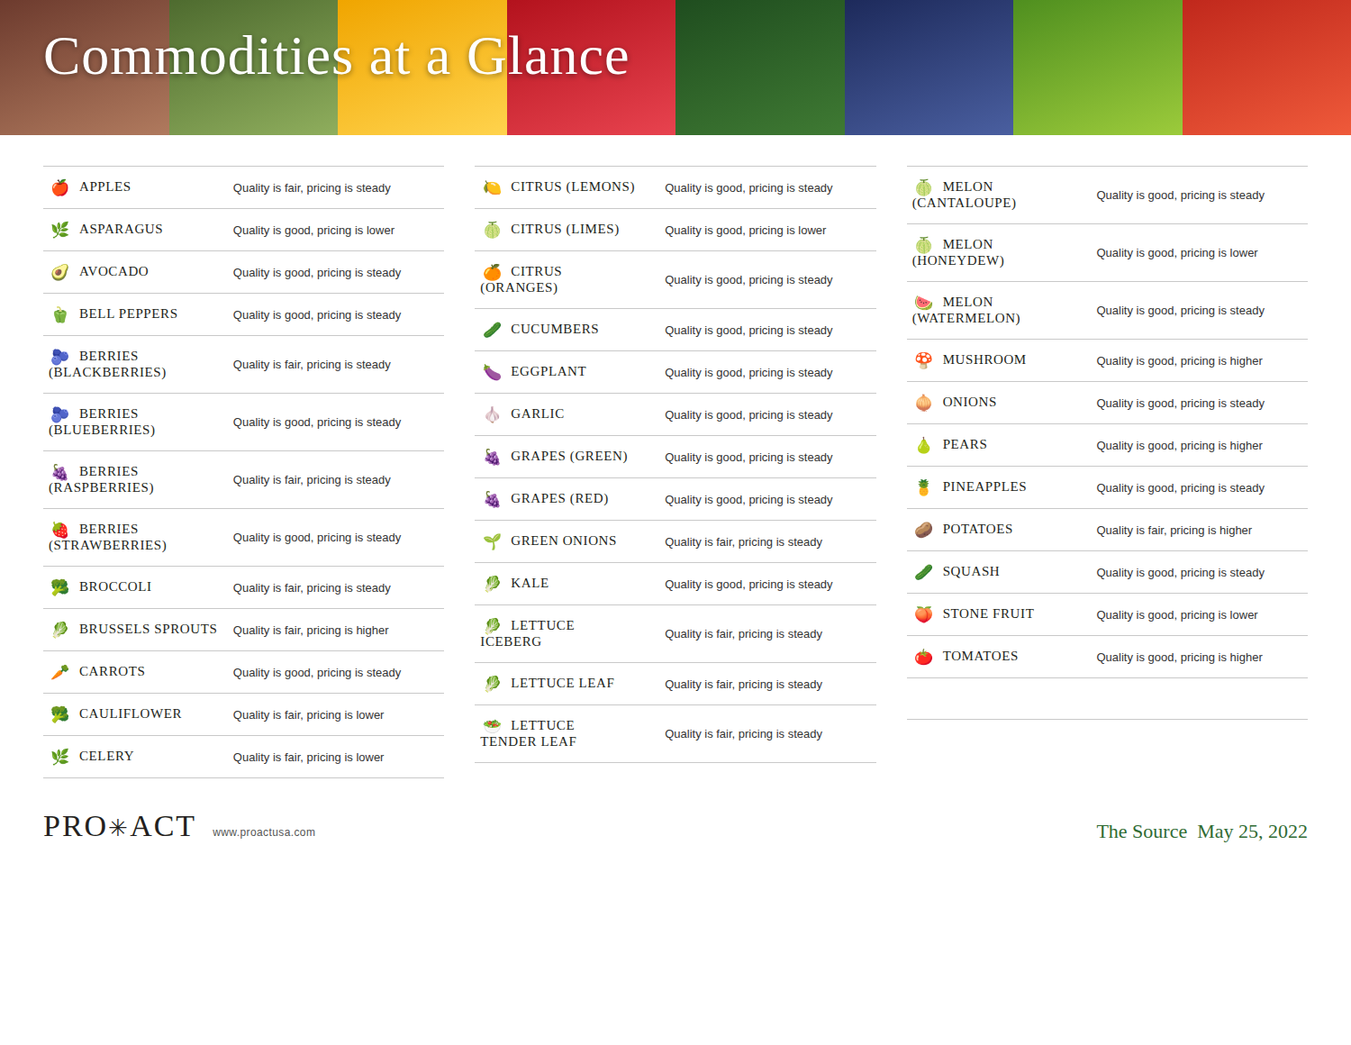Commodities at a Glance
| 🍎 Apples | Quality is fair, pricing is steady |
| 🌿 Asparagus | Quality is good, pricing is lower |
| 🥑 Avocado | Quality is good, pricing is steady |
| 🫑 Bell Peppers | Quality is good, pricing is steady |
| 🫐 Berries (Blackberries) | Quality is fair, pricing is steady |
| 🫐 Berries (Blueberries) | Quality is good, pricing is steady |
| 🍇 Berries (Raspberries) | Quality is fair, pricing is steady |
| 🍓 Berries (Strawberries) | Quality is good, pricing is steady |
| 🥦 Broccoli | Quality is fair, pricing is steady |
| 🥬 Brussels Sprouts | Quality is fair, pricing is higher |
| 🥕 Carrots | Quality is good, pricing is steady |
| 🥦 Cauliflower | Quality is fair, pricing is lower |
| 🌿 Celery | Quality is fair, pricing is lower |
| 🍋 Citrus (Lemons) | Quality is good, pricing is steady |
| 🍈 Citrus (Limes) | Quality is good, pricing is lower |
| 🍊 Citrus (Oranges) | Quality is good, pricing is steady |
| 🥒 Cucumbers | Quality is good, pricing is steady |
| 🍆 Eggplant | Quality is good, pricing is steady |
| 🧄 Garlic | Quality is good, pricing is steady |
| 🍇 Grapes (Green) | Quality is good, pricing is steady |
| 🍇 Grapes (Red) | Quality is good, pricing is steady |
| 🌱 Green Onions | Quality is fair, pricing is steady |
| 🥬 Kale | Quality is good, pricing is steady |
| 🥬 Lettuce Iceberg | Quality is fair, pricing is steady |
| 🥬 Lettuce Leaf | Quality is fair, pricing is steady |
| 🥗 Lettuce Tender Leaf | Quality is fair, pricing is steady |
| 🍈 Melon (Cantaloupe) | Quality is good, pricing is steady |
| 🍈 Melon (Honeydew) | Quality is good, pricing is lower |
| 🍉 Melon (Watermelon) | Quality is good, pricing is steady |
| 🍄 Mushroom | Quality is good, pricing is higher |
| 🧅 Onions | Quality is good, pricing is steady |
| 🍐 Pears | Quality is good, pricing is higher |
| 🍍 Pineapples | Quality is good, pricing is steady |
| 🥔 Potatoes | Quality is fair, pricing is higher |
| 🥒 Squash | Quality is good, pricing is steady |
| 🍑 Stone Fruit | Quality is good, pricing is lower |
| 🍅 Tomatoes | Quality is good, pricing is higher |
PRO✳ACT www.proactusa.com
The Source May 25, 2022